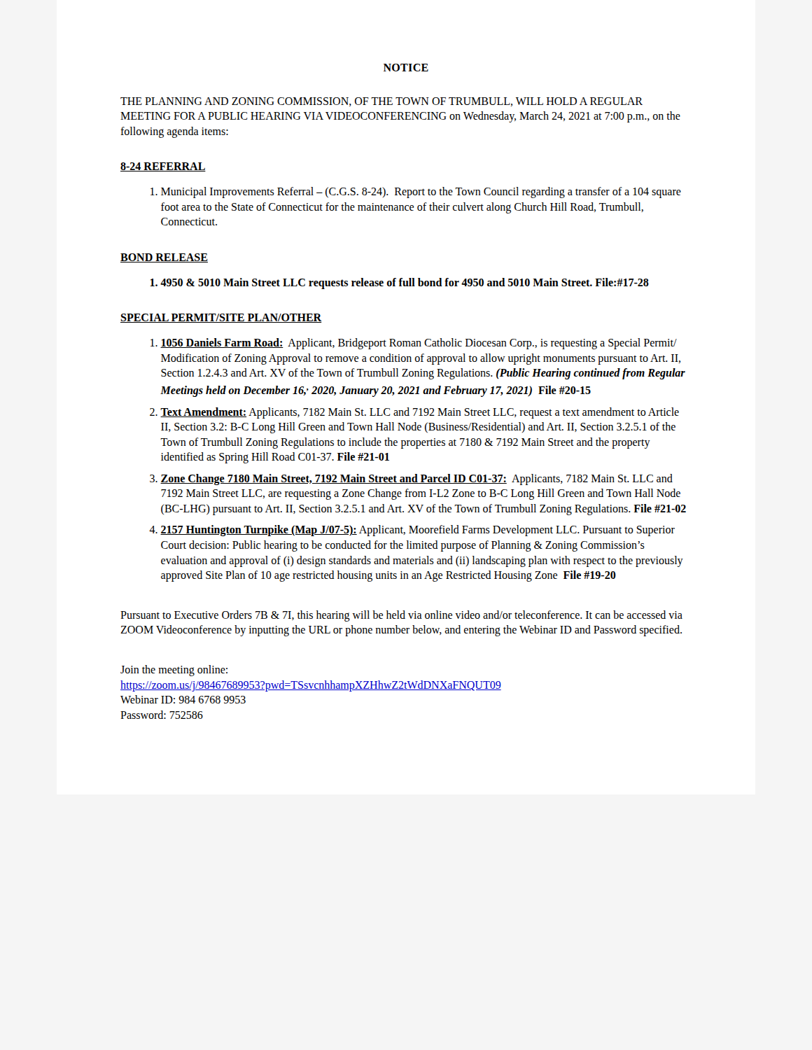NOTICE
THE PLANNING AND ZONING COMMISSION, OF THE TOWN OF TRUMBULL, WILL HOLD A REGULAR MEETING FOR A PUBLIC HEARING VIA VIDEOCONFERENCING on Wednesday, March 24, 2021 at 7:00 p.m., on the following agenda items:
8-24 REFERRAL
Municipal Improvements Referral – (C.G.S. 8-24). Report to the Town Council regarding a transfer of a 104 square foot area to the State of Connecticut for the maintenance of their culvert along Church Hill Road, Trumbull, Connecticut.
BOND RELEASE
4950 & 5010 Main Street LLC requests release of full bond for 4950 and 5010 Main Street. File:#17-28
SPECIAL PERMIT/SITE PLAN/OTHER
1056 Daniels Farm Road: Applicant, Bridgeport Roman Catholic Diocesan Corp., is requesting a Special Permit/ Modification of Zoning Approval to remove a condition of approval to allow upright monuments pursuant to Art. II, Section 1.2.4.3 and Art. XV of the Town of Trumbull Zoning Regulations. (Public Hearing continued from Regular Meetings held on December 16,, 2020, January 20, 2021 and February 17, 2021) File #20-15
Text Amendment: Applicants, 7182 Main St. LLC and 7192 Main Street LLC, request a text amendment to Article II, Section 3.2: B-C Long Hill Green and Town Hall Node (Business/Residential) and Art. II, Section 3.2.5.1 of the Town of Trumbull Zoning Regulations to include the properties at 7180 & 7192 Main Street and the property identified as Spring Hill Road C01-37. File #21-01
Zone Change 7180 Main Street, 7192 Main Street and Parcel ID C01-37: Applicants, 7182 Main St. LLC and 7192 Main Street LLC, are requesting a Zone Change from I-L2 Zone to B-C Long Hill Green and Town Hall Node (BC-LHG) pursuant to Art. II, Section 3.2.5.1 and Art. XV of the Town of Trumbull Zoning Regulations. File #21-02
2157 Huntington Turnpike (Map J/07-5): Applicant, Moorefield Farms Development LLC. Pursuant to Superior Court decision: Public hearing to be conducted for the limited purpose of Planning & Zoning Commission’s evaluation and approval of (i) design standards and materials and (ii) landscaping plan with respect to the previously approved Site Plan of 10 age restricted housing units in an Age Restricted Housing Zone File #19-20
Pursuant to Executive Orders 7B & 7I, this hearing will be held via online video and/or teleconference. It can be accessed via ZOOM Videoconference by inputting the URL or phone number below, and entering the Webinar ID and Password specified.
Join the meeting online:
https://zoom.us/j/98467689953?pwd=TSsvcnhhampXZHhwZ2tWdDNXaFNQUT09
Webinar ID: 984 6768 9953
Password: 752586